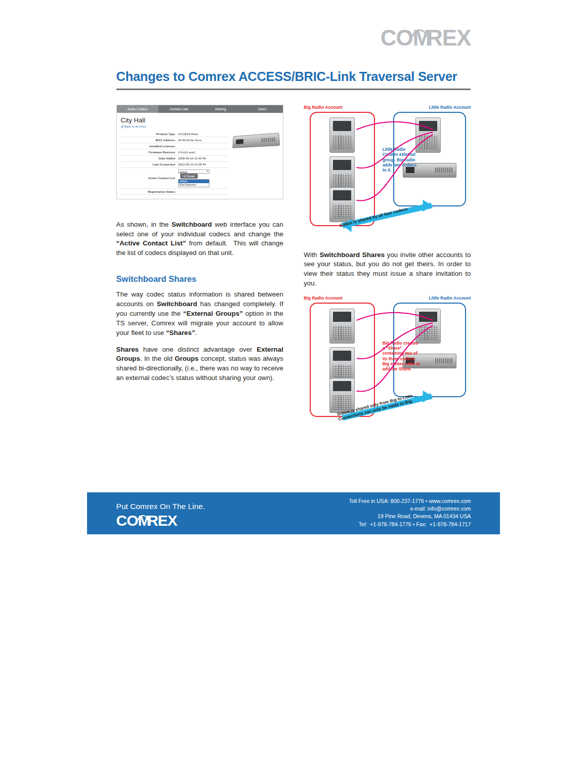COMREX
Changes to Comrex ACCESS/BRIC-Link Traversal Server
Audio Codecs
Contact Lists
Sharing
Users
City Hall
❮ Back to all Units
| Product Type | ACCESS Rack |
| MAC Address | 00:40:63:de:7a:cc |
| Installed Licenses | |
| Firmware Revision | 2.8-p11-test1 |
| Date Added | 2008-09-24 12:40:49 |
| Last Connected | 2012-06-13 14:28:44 |
| Active Contact List | default ⚙ Change default Elite Reporters |
| Registration Status | |
As shown, in the Switchboard web interface you can select one of your individual codecs and change the “Active Contact List” from default. This will change the list of codecs displayed on that unit.
Switchboard Shares
The way codec status information is shared between accounts on Switchboard has changed completely. If you currently use the “External Groups” option in the TS server, Comrex will migrate your account to allow your fleet to use “Shares”.
Shares have one distinct advantage over External Groups. In the old Groups concept, status was always shared bi-directionally, (i.e., there was no way to receive an external codec’s status without sharing your own).
Big Radio Account Little Radio Account
Little Radio
Creates external
group. Big radio
adds two codecs
to it.
Status is shared by all four codecs
With Switchboard Shares you invite other accounts to see your status, but you do not get theirs. In order to view their status they must issue a share invitation to you.
Big Radio Account Little Radio Account
Big Radio creates
a “Share”
containing two of
its three codecs.
Big invites Little to
add the Share.
Status is shared only from Big to Little
Connections can only be made to Big.
Put Comrex On The Line.
COMREX
Toll Free in USA: 800-237-1776 • www.comrex.com
e-mail: info@comrex.com
19 Pine Road, Devens, MA 01434 USA
Tel: +1-978-784-1776 • Fax: +1-978-784-1717